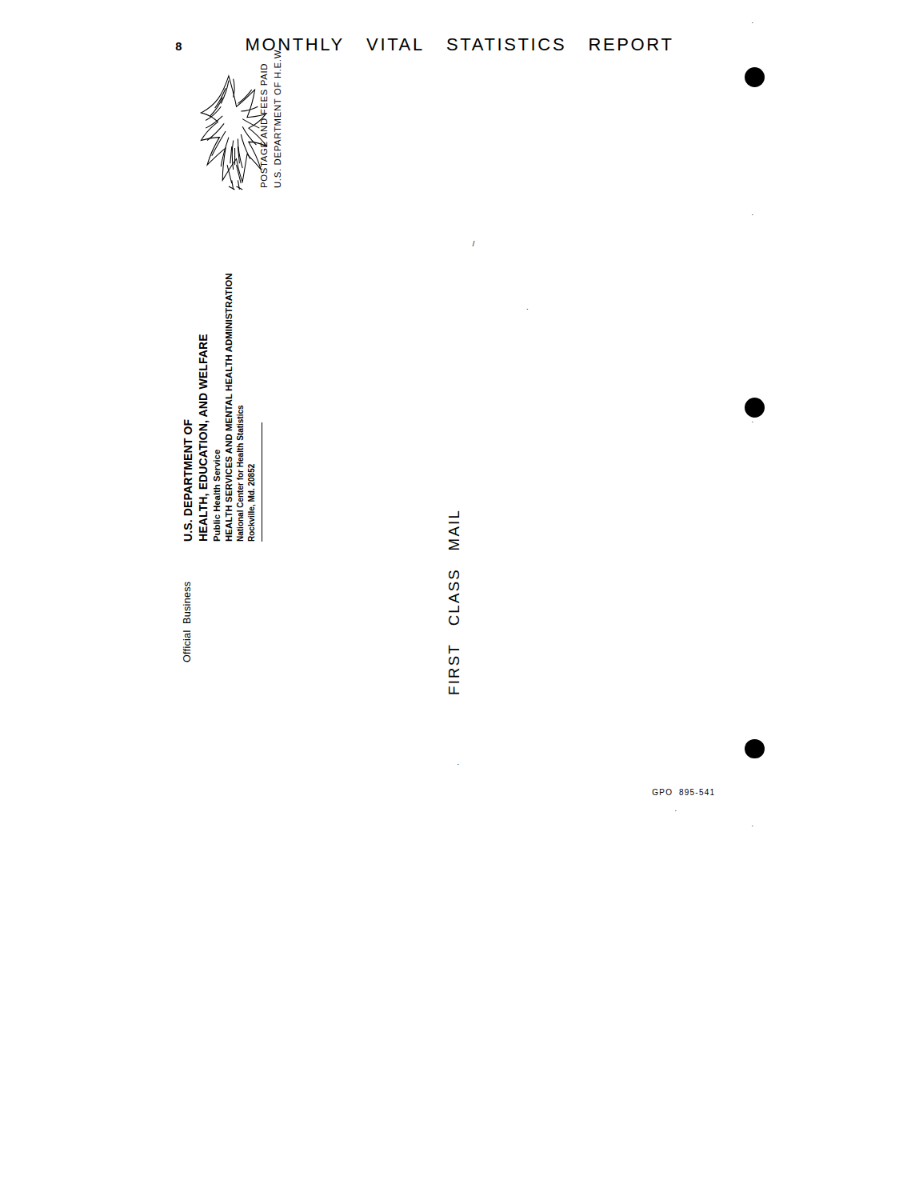8
MONTHLY VITAL STATISTICS REPORT
U.S. DEPARTMENT OF
HEALTH, EDUCATION, AND WELFARE
Public Health Service
HEALTH SERVICES AND MENTAL HEALTH ADMINISTRATION
National Center for Health Statistics
Rockville, Md. 20852
Official Business
POSTAGE AND FEES PAID
U.S. DEPARTMENT OF H.E.W
FIRST CLASS MAIL
.
.
.
.
/
.
.
GPO 895-541
.